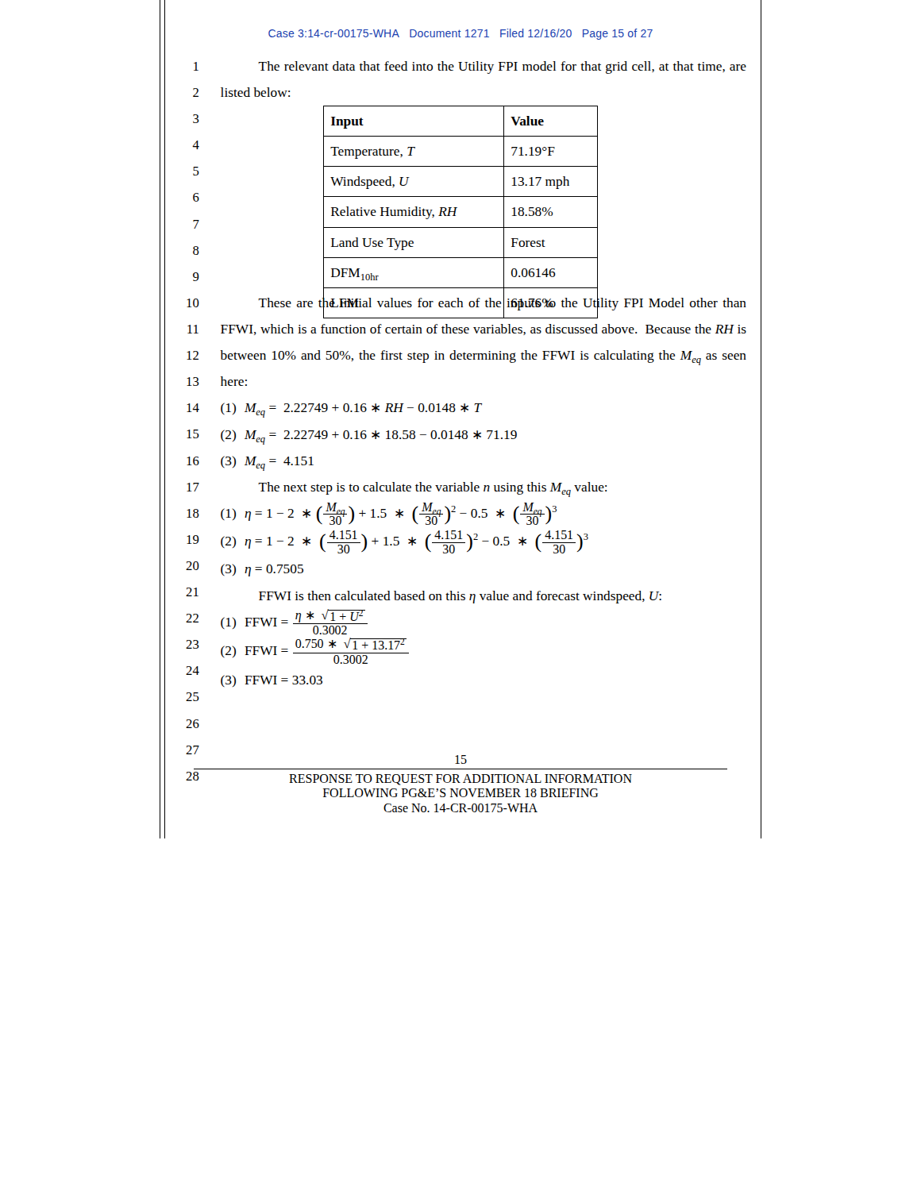Case 3:14-cr-00175-WHA Document 1271 Filed 12/16/20 Page 15 of 27
1
2
3
4
5
6
7
8
9
10
11
12
13
14
15
16
17
18
19
20
21
22
23
24
25
26
27
28
The relevant data that feed into the Utility FPI model for that grid cell, at that time, are listed below:
| Input | Value |
| --- | --- |
| Temperature, T | 71.19°F |
| Windspeed, U | 13.17 mph |
| Relative Humidity, RH | 18.58% |
| Land Use Type | Forest |
| DFM 10hr | 0.06146 |
| LFM | 61.76% |
These are the initial values for each of the inputs to the Utility FPI Model other than FFWI, which is a function of certain of these variables, as discussed above. Because the RH is between 10% and 50%, the first step in determining the FFWI is calculating the Meq as seen here:
(1) Meq = 2.22749 + 0.16 ∗ RH − 0.0148 ∗ T
(2) Meq = 2.22749 + 0.16 ∗ 18.58 − 0.0148 ∗ 71.19
(3) Meq = 4.151
The next step is to calculate the variable n using this Meq value:
(1) η = 1 − 2 ∗ (Meq 30) + 1.5 ∗ (Meq 30)2 − 0.5 ∗ (Meq 30)3
(2) η = 1 − 2 ∗ (4.15130) + 1.5 ∗ (4.15130)2 − 0.5 ∗ (4.15130)3
(3) η = 0.7505
FFWI is then calculated based on this η value and forecast windspeed, U:
(1) FFWI = η ∗ 1 + U20.3002
(2) FFWI = 0.750 ∗ 1 + 13.1720.3002
(3) FFWI = 33.03
15
RESPONSE TO REQUEST FOR ADDITIONAL INFORMATION
FOLLOWING PG&E’S NOVEMBER 18 BRIEFING
Case No. 14-CR-00175-WHA